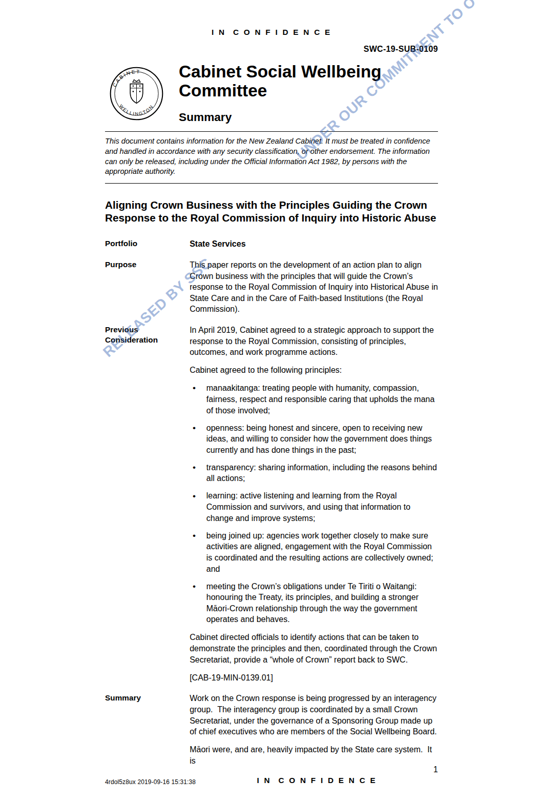I N C O N F I D E N C E
SWC-19-SUB-0109
CABINET WELLINGTON
Cabinet Social Wellbeing
Committee
Summary
This document contains information for the New Zealand Cabinet. It must be treated in confidence and handled in accordance with any security classification, or other endorsement. The information can only be released, including under the Official Information Act 1982, by persons with the appropriate authority.
Aligning Crown Business with the Principles Guiding the Crown Response to the Royal Commission of Inquiry into Historic Abuse
Portfolio
State Services
Purpose
This paper reports on the development of an action plan to align Crown business with the principles that will guide the Crown’s response to the Royal Commission of Inquiry into Historical Abuse in State Care and in the Care of Faith-based Institutions (the Royal Commission).
Previous
Consideration
In April 2019, Cabinet agreed to a strategic approach to support the response to the Royal Commission, consisting of principles, outcomes, and work programme actions.
Cabinet agreed to the following principles:
manaakitanga: treating people with humanity, compassion, fairness, respect and responsible caring that upholds the mana of those involved;
openness: being honest and sincere, open to receiving new ideas, and willing to consider how the government does things currently and has done things in the past;
transparency: sharing information, including the reasons behind all actions;
learning: active listening and learning from the Royal Commission and survivors, and using that information to change and improve systems;
being joined up: agencies work together closely to make sure activities are aligned, engagement with the Royal Commission is coordinated and the resulting actions are collectively owned; and
meeting the Crown’s obligations under Te Tiriti o Waitangi: honouring the Treaty, its principles, and building a stronger Māori-Crown relationship through the way the government operates and behaves.
Cabinet directed officials to identify actions that can be taken to demonstrate the principles and then, coordinated through the Crown Secretariat, provide a “whole of Crown” report back to SWC.
[CAB-19-MIN-0139.01]
Summary
Work on the Crown response is being progressed by an interagency group. The interagency group is coordinated by a small Crown Secretariat, under the governance of a Sponsoring Group made up of chief executives who are members of the Social Wellbeing Board.
Māori were, and are, heavily impacted by the State care system. It is
UNDER OUR COMMITMENT TO OPEN GOVERNMENT
RELEASED BY SSC
4rdol5z8ux 2019-09-16 15:31:38
I N C O N F I D E N C E
1